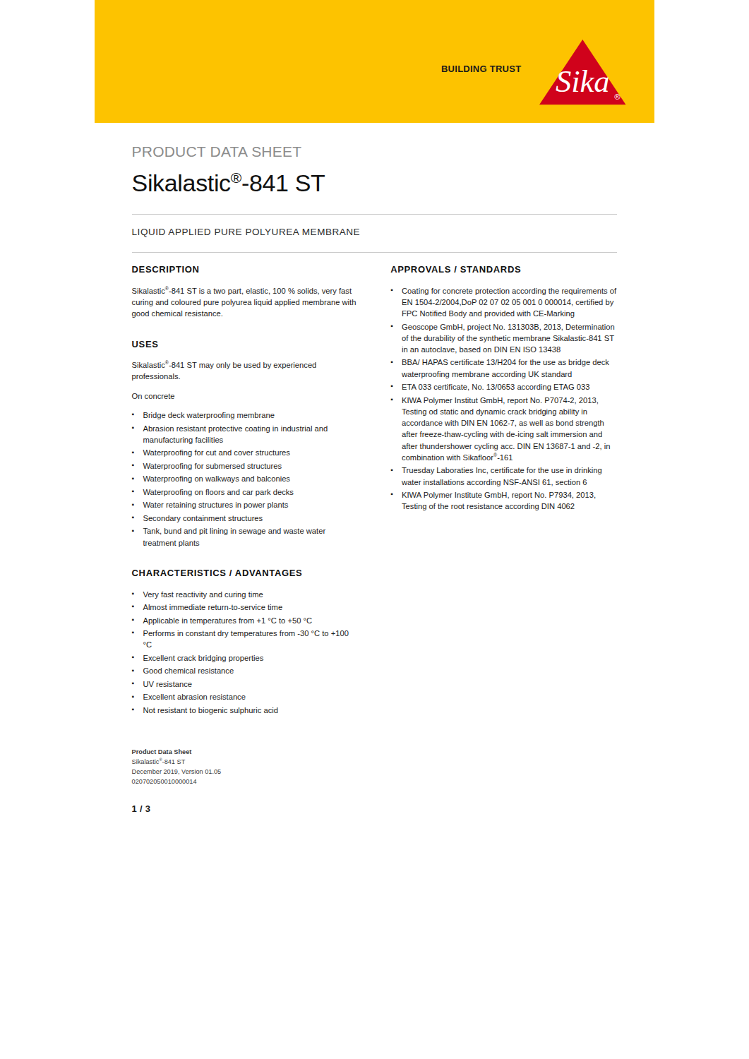Building Trust
Sika ®
Product Data Sheet
Sikalastic®-841 ST
Liquid applied pure polyurea membrane
Description
Sikalastic®-841 ST is a two part, elastic, 100 % solids, very fast curing and coloured pure polyurea liquid applied membrane with good chemical resistance.
Uses
Sikalastic®-841 ST may only be used by experienced professionals.
On concrete
Bridge deck waterproofing membrane
Abrasion resistant protective coating in industrial and manufacturing facilities
Waterproofing for cut and cover structures
Waterproofing for submersed structures
Waterproofing on walkways and balconies
Waterproofing on floors and car park decks
Water retaining structures in power plants
Secondary containment structures
Tank, bund and pit lining in sewage and waste water treatment plants
Characteristics / Advantages
Very fast reactivity and curing time
Almost immediate return-to-service time
Applicable in temperatures from +1 °C to +50 °C
Performs in constant dry temperatures from -30 °C to +100 °C
Excellent crack bridging properties
Good chemical resistance
UV resistance
Excellent abrasion resistance
Not resistant to biogenic sulphuric acid
Approvals / Standards
Coating for concrete protection according the requirements of EN 1504-2/2004,DoP 02 07 02 05 001 0 000014, certified by FPC Notified Body and provided with CE-Marking
Geoscope GmbH, project No. 131303B, 2013, Determination of the durability of the synthetic membrane Sikalastic-841 ST in an autoclave, based on DIN EN ISO 13438
BBA/ HAPAS certificate 13/H204 for the use as bridge deck waterproofing membrane according UK standard
ETA 033 certificate, No. 13/0653 according ETAG 033
KIWA Polymer Institut GmbH, report No. P7074-2, 2013, Testing od static and dynamic crack bridging ability in accordance with DIN EN 1062-7, as well as bond strength after freeze-thaw-cycling with de-icing salt immersion and after thundershower cycling acc. DIN EN 13687-1 and -2, in combination with Sikafloor®-161
Truesday Laboraties Inc, certificate for the use in drinking water installations according NSF-ANSI 61, section 6
KIWA Polymer Institute GmbH, report No. P7934, 2013, Testing of the root resistance according DIN 4062
Product Data Sheet
Sikalastic®-841 ST
December 2019, Version 01.05
020702050010000014
1 / 3